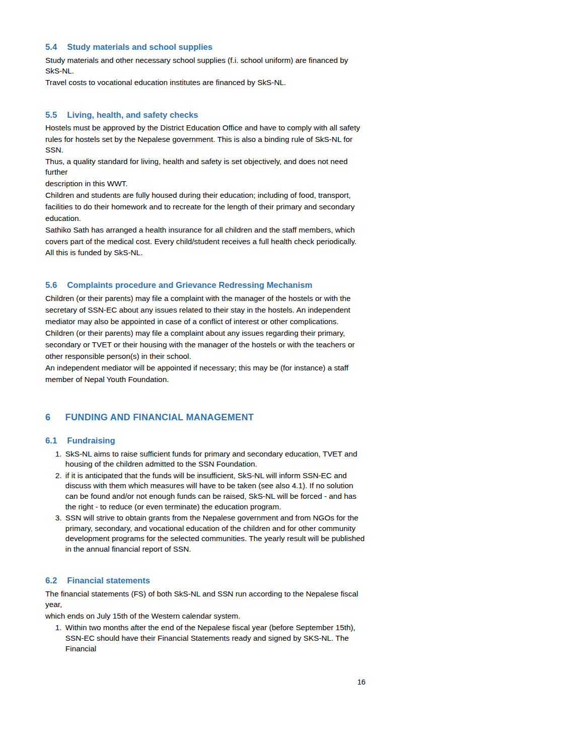5.4 Study materials and school supplies
Study materials and other necessary school supplies (f.i. school uniform) are financed by SkS-NL.
Travel costs to vocational education institutes are financed by SkS-NL.
5.5 Living, health, and safety checks
Hostels must be approved by the District Education Office and have to comply with all safety
rules for hostels set by the Nepalese government. This is also a binding rule of SkS-NL for SSN.
Thus, a quality standard for living, health and safety is set objectively, and does not need further
description in this WWT.
Children and students are fully housed during their education; including of food, transport,
facilities to do their homework and to recreate for the length of their primary and secondary
education.
Sathiko Sath has arranged a health insurance for all children and the staff members, which
covers part of the medical cost. Every child/student receives a full health check periodically.
All this is funded by SkS-NL.
5.6 Complaints procedure and Grievance Redressing Mechanism
Children (or their parents) may file a complaint with the manager of the hostels or with the
secretary of SSN-EC about any issues related to their stay in the hostels. An independent
mediator may also be appointed in case of a conflict of interest or other complications.
Children (or their parents) may file a complaint about any issues regarding their primary,
secondary or TVET or their housing with the manager of the hostels or with the teachers or
other responsible person(s) in their school.
An independent mediator will be appointed if necessary; this may be (for instance) a staff
member of Nepal Youth Foundation.
6 FUNDING AND FINANCIAL MANAGEMENT
6.1 Fundraising
SkS-NL aims to raise sufficient funds for primary and secondary education, TVET and housing of the children admitted to the SSN Foundation.
if it is anticipated that the funds will be insufficient, SkS-NL will inform SSN-EC and discuss with them which measures will have to be taken (see also 4.1). If no solution can be found and/or not enough funds can be raised, SkS-NL will be forced - and has the right - to reduce (or even terminate) the education program.
SSN will strive to obtain grants from the Nepalese government and from NGOs for the primary, secondary, and vocational education of the children and for other community development programs for the selected communities. The yearly result will be published in the annual financial report of SSN.
6.2 Financial statements
The financial statements (FS) of both SkS-NL and SSN run according to the Nepalese fiscal year,
which ends on July 15th of the Western calendar system.
Within two months after the end of the Nepalese fiscal year (before September 15th), SSN-EC should have their Financial Statements ready and signed by SKS-NL. The Financial
16